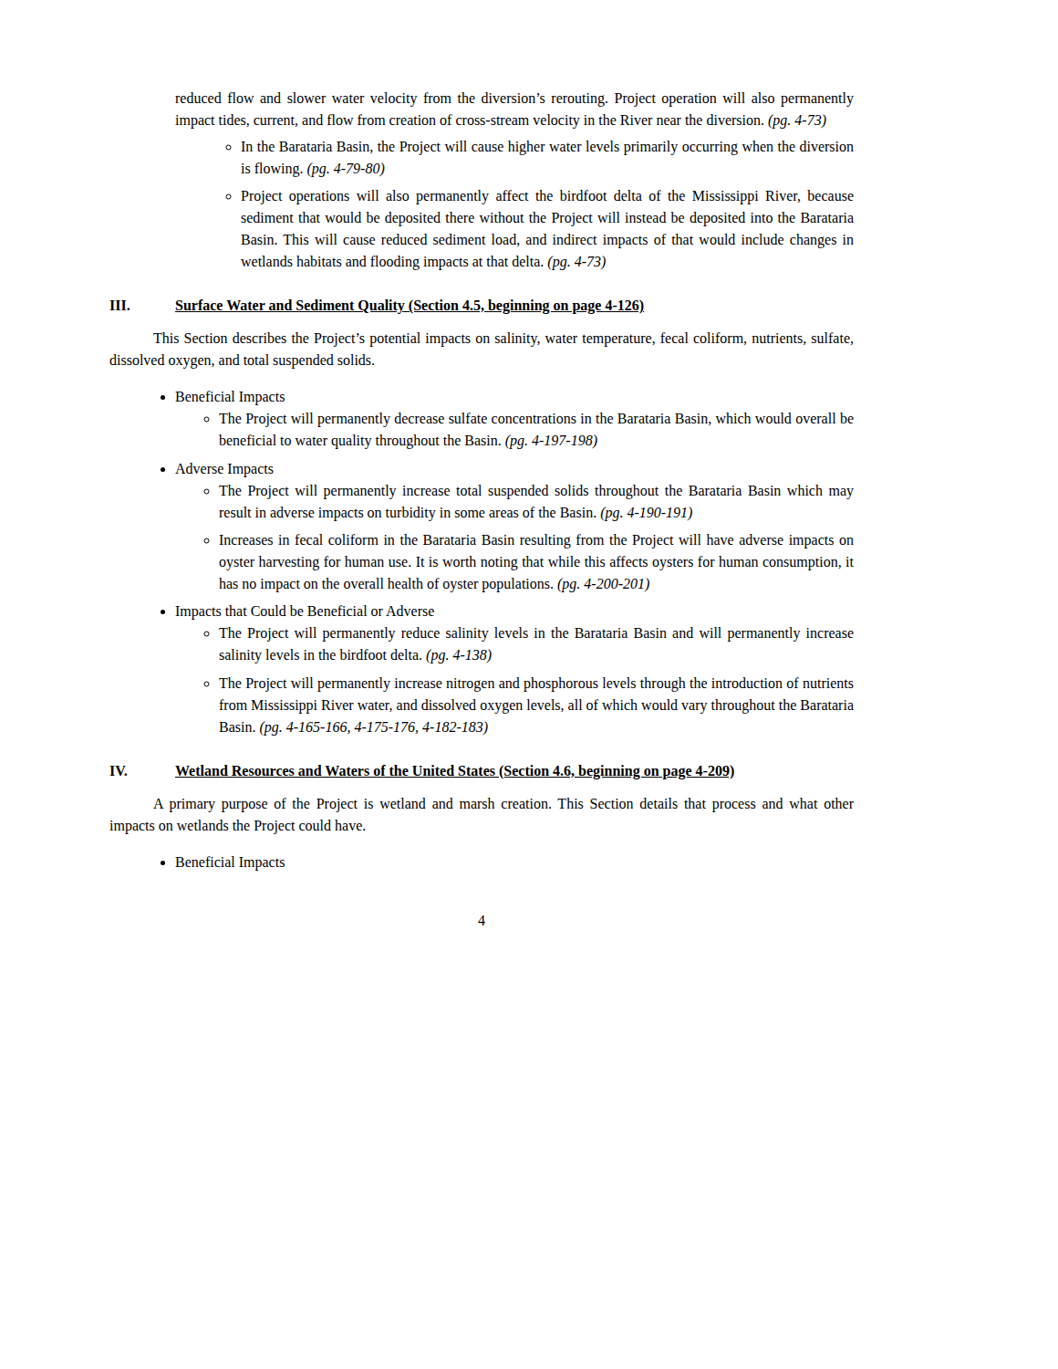reduced flow and slower water velocity from the diversion’s rerouting. Project operation will also permanently impact tides, current, and flow from creation of cross-stream velocity in the River near the diversion. (pg. 4-73)
In the Barataria Basin, the Project will cause higher water levels primarily occurring when the diversion is flowing. (pg. 4-79-80)
Project operations will also permanently affect the birdfoot delta of the Mississippi River, because sediment that would be deposited there without the Project will instead be deposited into the Barataria Basin. This will cause reduced sediment load, and indirect impacts of that would include changes in wetlands habitats and flooding impacts at that delta. (pg. 4-73)
III. Surface Water and Sediment Quality (Section 4.5, beginning on page 4-126)
This Section describes the Project’s potential impacts on salinity, water temperature, fecal coliform, nutrients, sulfate, dissolved oxygen, and total suspended solids.
Beneficial Impacts
The Project will permanently decrease sulfate concentrations in the Barataria Basin, which would overall be beneficial to water quality throughout the Basin. (pg. 4-197-198)
Adverse Impacts
The Project will permanently increase total suspended solids throughout the Barataria Basin which may result in adverse impacts on turbidity in some areas of the Basin. (pg. 4-190-191)
Increases in fecal coliform in the Barataria Basin resulting from the Project will have adverse impacts on oyster harvesting for human use. It is worth noting that while this affects oysters for human consumption, it has no impact on the overall health of oyster populations. (pg. 4-200-201)
Impacts that Could be Beneficial or Adverse
The Project will permanently reduce salinity levels in the Barataria Basin and will permanently increase salinity levels in the birdfoot delta. (pg. 4-138)
The Project will permanently increase nitrogen and phosphorous levels through the introduction of nutrients from Mississippi River water, and dissolved oxygen levels, all of which would vary throughout the Barataria Basin. (pg. 4-165-166, 4-175-176, 4-182-183)
IV. Wetland Resources and Waters of the United States (Section 4.6, beginning on page 4-209)
A primary purpose of the Project is wetland and marsh creation. This Section details that process and what other impacts on wetlands the Project could have.
Beneficial Impacts
4